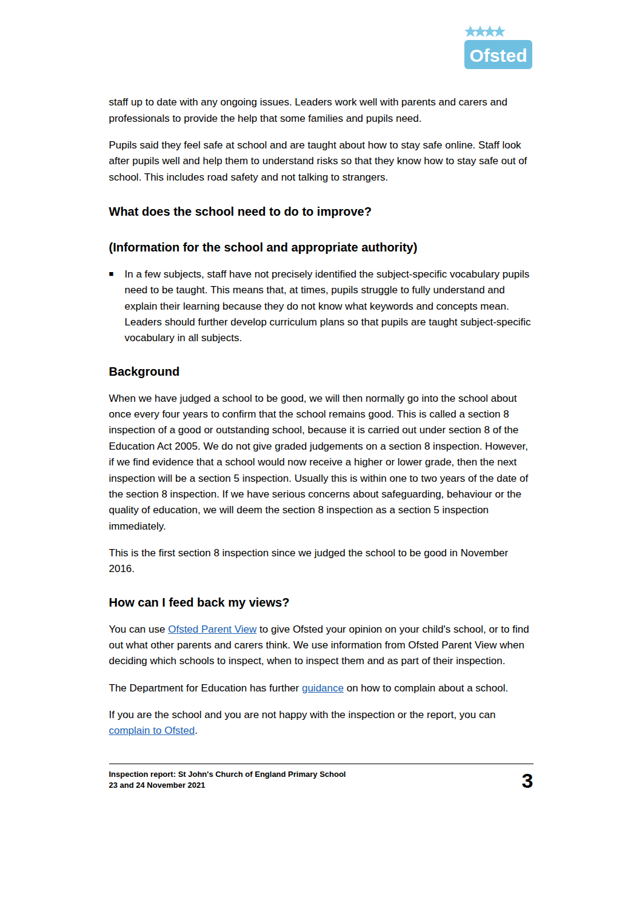Ofsted
staff up to date with any ongoing issues. Leaders work well with parents and carers and professionals to provide the help that some families and pupils need.
Pupils said they feel safe at school and are taught about how to stay safe online. Staff look after pupils well and help them to understand risks so that they know how to stay safe out of school. This includes road safety and not talking to strangers.
What does the school need to do to improve?
(Information for the school and appropriate authority)
In a few subjects, staff have not precisely identified the subject-specific vocabulary pupils need to be taught. This means that, at times, pupils struggle to fully understand and explain their learning because they do not know what keywords and concepts mean. Leaders should further develop curriculum plans so that pupils are taught subject-specific vocabulary in all subjects.
Background
When we have judged a school to be good, we will then normally go into the school about once every four years to confirm that the school remains good. This is called a section 8 inspection of a good or outstanding school, because it is carried out under section 8 of the Education Act 2005. We do not give graded judgements on a section 8 inspection. However, if we find evidence that a school would now receive a higher or lower grade, then the next inspection will be a section 5 inspection. Usually this is within one to two years of the date of the section 8 inspection. If we have serious concerns about safeguarding, behaviour or the quality of education, we will deem the section 8 inspection as a section 5 inspection immediately.
This is the first section 8 inspection since we judged the school to be good in November 2016.
How can I feed back my views?
You can use Ofsted Parent View to give Ofsted your opinion on your child's school, or to find out what other parents and carers think. We use information from Ofsted Parent View when deciding which schools to inspect, when to inspect them and as part of their inspection.
The Department for Education has further guidance on how to complain about a school.
If you are the school and you are not happy with the inspection or the report, you can complain to Ofsted.
Inspection report: St John's Church of England Primary School
23 and 24 November 2021
3